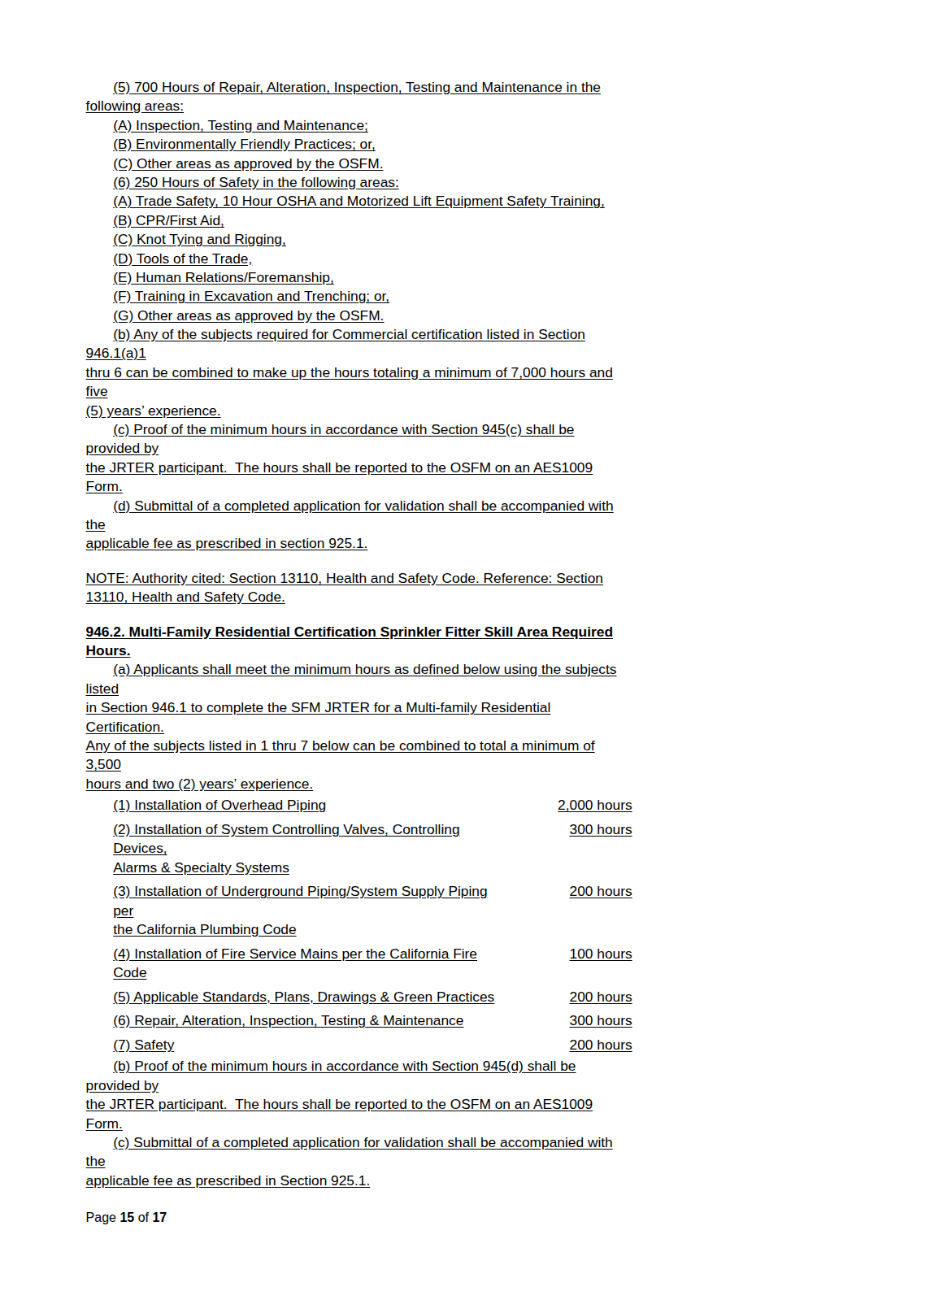(5) 700 Hours of Repair, Alteration, Inspection, Testing and Maintenance in the
following areas:
(A) Inspection, Testing and Maintenance;
(B) Environmentally Friendly Practices; or,
(C) Other areas as approved by the OSFM.
(6) 250 Hours of Safety in the following areas:
(A) Trade Safety, 10 Hour OSHA and Motorized Lift Equipment Safety Training,
(B) CPR/First Aid,
(C) Knot Tying and Rigging,
(D) Tools of the Trade,
(E) Human Relations/Foremanship,
(F) Training in Excavation and Trenching; or,
(G) Other areas as approved by the OSFM.
(b) Any of the subjects required for Commercial certification listed in Section 946.1(a)1
thru 6 can be combined to make up the hours totaling a minimum of 7,000 hours and five
(5) years’ experience.
(c) Proof of the minimum hours in accordance with Section 945(c) shall be provided by
the JRTER participant. The hours shall be reported to the OSFM on an AES1009 Form.
(d) Submittal of a completed application for validation shall be accompanied with the
applicable fee as prescribed in section 925.1.
NOTE: Authority cited: Section 13110, Health and Safety Code. Reference: Section
13110, Health and Safety Code.
946.2. Multi-Family Residential Certification Sprinkler Fitter Skill Area Required
Hours.
(a) Applicants shall meet the minimum hours as defined below using the subjects listed
in Section 946.1 to complete the SFM JRTER for a Multi-family Residential Certification.
Any of the subjects listed in 1 thru 7 below can be combined to total a minimum of 3,500
hours and two (2) years’ experience.
| (1) Installation of Overhead Piping | 2,000 hours |
| (2) Installation of System Controlling Valves, Controlling Devices, Alarms & Specialty Systems | 300 hours |
| (3) Installation of Underground Piping/System Supply Piping per the California Plumbing Code | 200 hours |
| (4) Installation of Fire Service Mains per the California Fire Code | 100 hours |
| (5) Applicable Standards, Plans, Drawings & Green Practices | 200 hours |
| (6) Repair, Alteration, Inspection, Testing & Maintenance | 300 hours |
| (7) Safety | 200 hours |
(b) Proof of the minimum hours in accordance with Section 945(d) shall be provided by
the JRTER participant. The hours shall be reported to the OSFM on an AES1009 Form.
(c) Submittal of a completed application for validation shall be accompanied with the
applicable fee as prescribed in Section 925.1.
Page 15 of 17